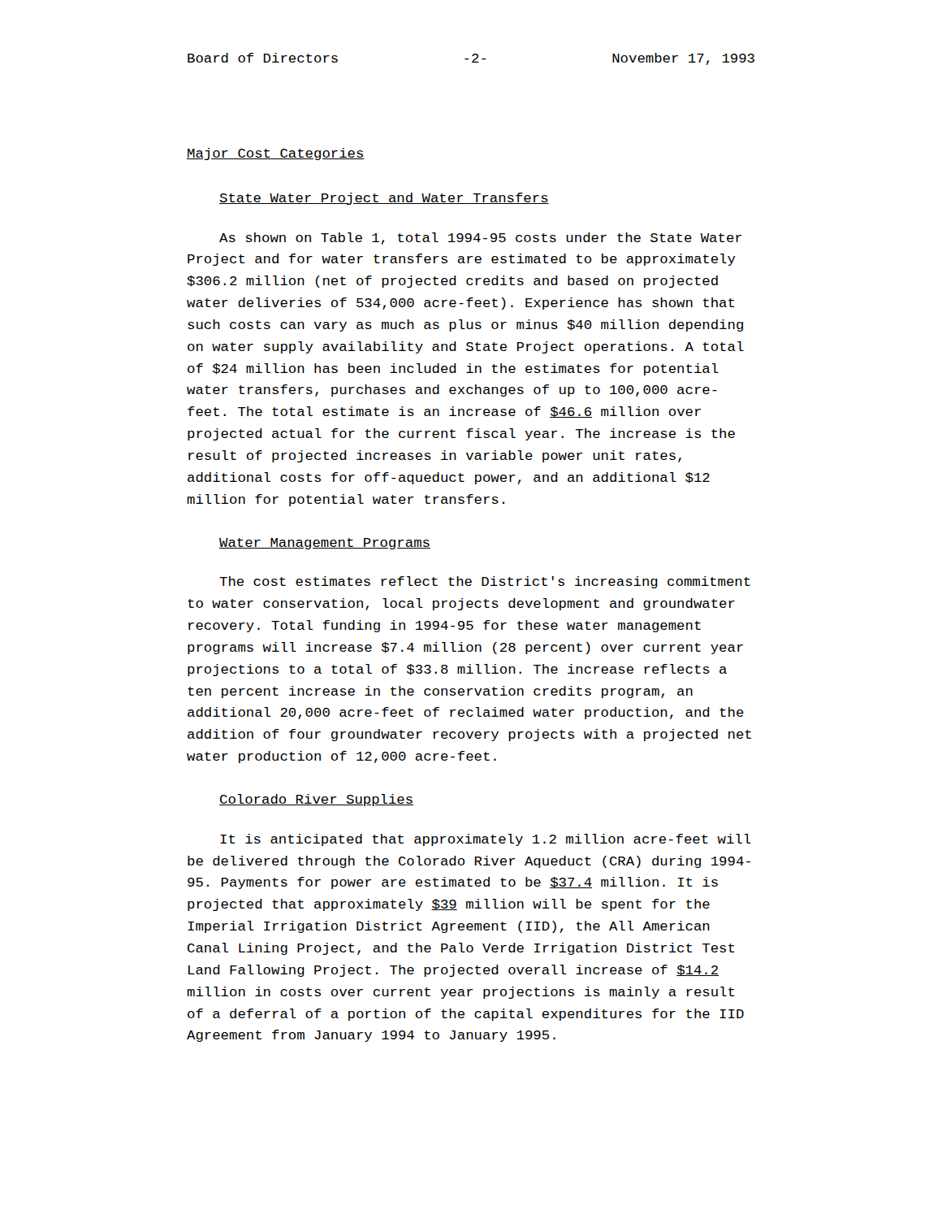Board of Directors -2- November 17, 1993
Major Cost Categories
State Water Project and Water Transfers
As shown on Table 1, total 1994-95 costs under the State Water Project and for water transfers are estimated to be approximately $306.2 million (net of projected credits and based on projected water deliveries of 534,000 acre-feet). Experience has shown that such costs can vary as much as plus or minus $40 million depending on water supply availability and State Project operations. A total of $24 million has been included in the estimates for potential water transfers, purchases and exchanges of up to 100,000 acre-feet. The total estimate is an increase of $46.6 million over projected actual for the current fiscal year. The increase is the result of projected increases in variable power unit rates, additional costs for off-aqueduct power, and an additional $12 million for potential water transfers.
Water Management Programs
The cost estimates reflect the District's increasing commitment to water conservation, local projects development and groundwater recovery. Total funding in 1994-95 for these water management programs will increase $7.4 million (28 percent) over current year projections to a total of $33.8 million. The increase reflects a ten percent increase in the conservation credits program, an additional 20,000 acre-feet of reclaimed water production, and the addition of four groundwater recovery projects with a projected net water production of 12,000 acre-feet.
Colorado River Supplies
It is anticipated that approximately 1.2 million acre-feet will be delivered through the Colorado River Aqueduct (CRA) during 1994-95. Payments for power are estimated to be $37.4 million. It is projected that approximately $39 million will be spent for the Imperial Irrigation District Agreement (IID), the All American Canal Lining Project, and the Palo Verde Irrigation District Test Land Fallowing Project. The projected overall increase of $14.2 million in costs over current year projections is mainly a result of a deferral of a portion of the capital expenditures for the IID Agreement from January 1994 to January 1995.